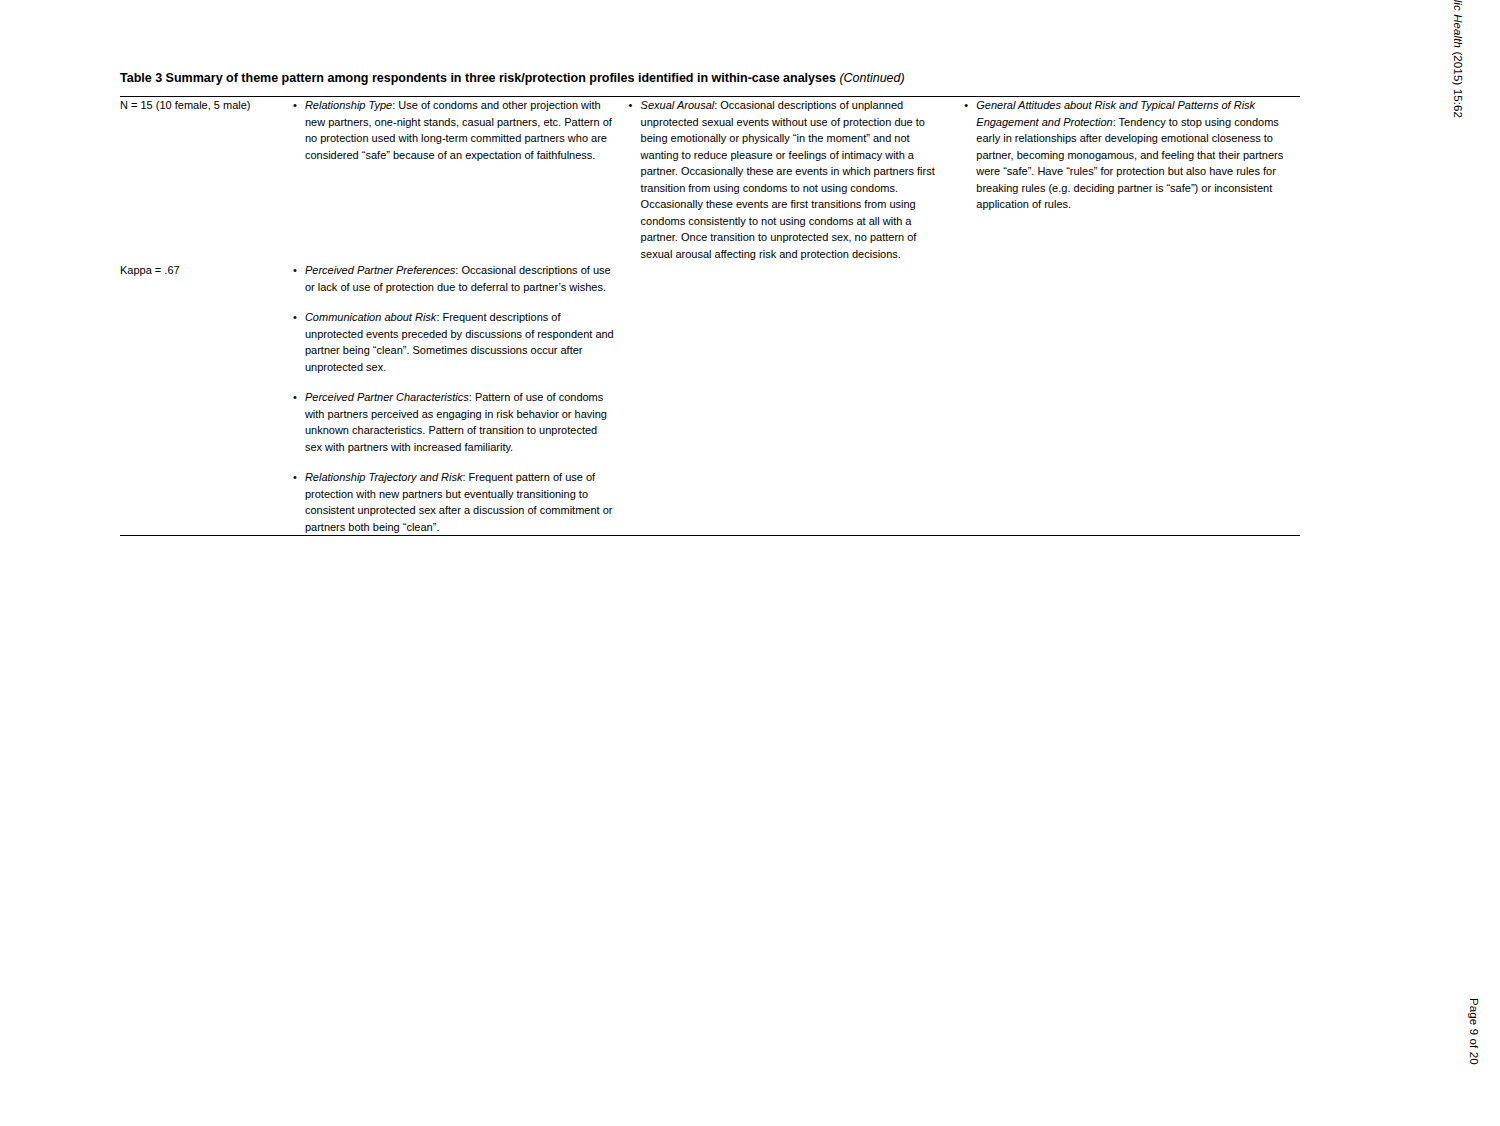Kennedy et al. BMC Public Health (2015) 15:62
Page 9 of 20
Table 3 Summary of theme pattern among respondents in three risk/protection profiles identified in within-case analyses (Continued)
| N = 15 (10 female, 5 male) | Relationship Type : Use of condoms and other projection with new partners, one-night stands, casual partners, etc. Pattern of no protection used with long-term committed partners who are considered “safe” because of an expectation of faithfulness. | Sexual Arousal : Occasional descriptions of unplanned unprotected sexual events without use of protection due to being emotionally or physically “in the moment” and not wanting to reduce pleasure or feelings of intimacy with a partner. Occasionally these are events in which partners first transition from using condoms to not using condoms. Occasionally these events are first transitions from using condoms consistently to not using condoms at all with a partner. Once transition to unprotected sex, no pattern of sexual arousal affecting risk and protection decisions. | General Attitudes about Risk and Typical Patterns of Risk Engagement and Protection : Tendency to stop using condoms early in relationships after developing emotional closeness to partner, becoming monogamous, and feeling that their partners were “safe”. Have “rules” for protection but also have rules for breaking rules (e.g. deciding partner is “safe”) or inconsistent application of rules. |
| Kappa = .67 | Perceived Partner Preferences : Occasional descriptions of use or lack of use of protection due to deferral to partner’s wishes. Communication about Risk : Frequent descriptions of unprotected events preceded by discussions of respondent and partner being “clean”. Sometimes discussions occur after unprotected sex. Perceived Partner Characteristics : Pattern of use of condoms with partners perceived as engaging in risk behavior or having unknown characteristics. Pattern of transition to unprotected sex with partners with increased familiarity. Relationship Trajectory and Risk : Frequent pattern of use of protection with new partners but eventually transitioning to consistent unprotected sex after a discussion of commitment or partners both being “clean”. | | |